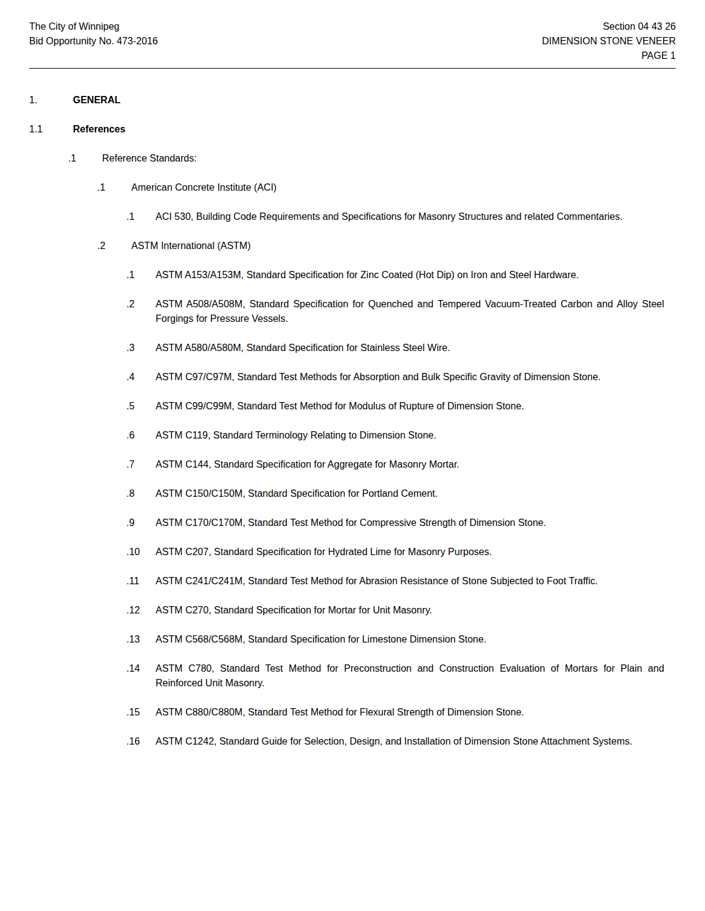The City of Winnipeg
Bid Opportunity No. 473-2016
Section 04 43 26
DIMENSION STONE VENEER
PAGE 1
1. GENERAL
1.1 References
.1 Reference Standards:
.1 American Concrete Institute (ACI)
.1 ACI 530, Building Code Requirements and Specifications for Masonry Structures and related Commentaries.
.2 ASTM International (ASTM)
.1 ASTM A153/A153M, Standard Specification for Zinc Coated (Hot Dip) on Iron and Steel Hardware.
.2 ASTM A508/A508M, Standard Specification for Quenched and Tempered Vacuum-Treated Carbon and Alloy Steel Forgings for Pressure Vessels.
.3 ASTM A580/A580M, Standard Specification for Stainless Steel Wire.
.4 ASTM C97/C97M, Standard Test Methods for Absorption and Bulk Specific Gravity of Dimension Stone.
.5 ASTM C99/C99M, Standard Test Method for Modulus of Rupture of Dimension Stone.
.6 ASTM C119, Standard Terminology Relating to Dimension Stone.
.7 ASTM C144, Standard Specification for Aggregate for Masonry Mortar.
.8 ASTM C150/C150M, Standard Specification for Portland Cement.
.9 ASTM C170/C170M, Standard Test Method for Compressive Strength of Dimension Stone.
.10 ASTM C207, Standard Specification for Hydrated Lime for Masonry Purposes.
.11 ASTM C241/C241M, Standard Test Method for Abrasion Resistance of Stone Subjected to Foot Traffic.
.12 ASTM C270, Standard Specification for Mortar for Unit Masonry.
.13 ASTM C568/C568M, Standard Specification for Limestone Dimension Stone.
.14 ASTM C780, Standard Test Method for Preconstruction and Construction Evaluation of Mortars for Plain and Reinforced Unit Masonry.
.15 ASTM C880/C880M, Standard Test Method for Flexural Strength of Dimension Stone.
.16 ASTM C1242, Standard Guide for Selection, Design, and Installation of Dimension Stone Attachment Systems.